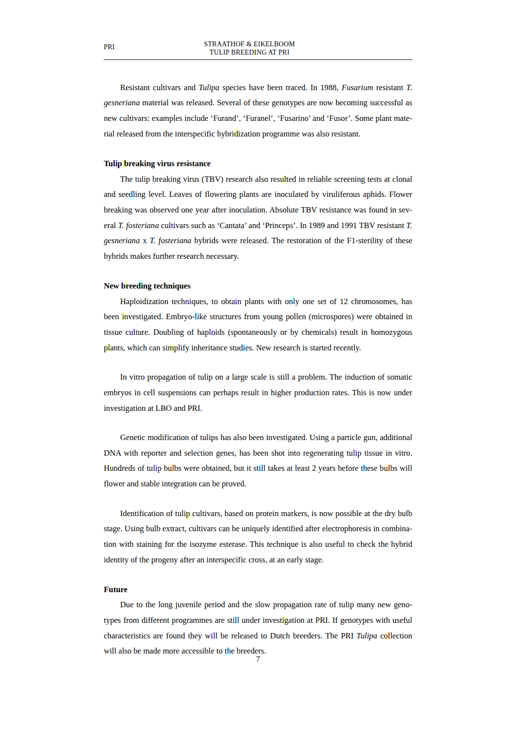PRI
STRAATHOF & EIKELBOOM
TULIP BREEDING AT PRI
Resistant cultivars and Tulipa species have been traced. In 1988, Fusarium resistant T. gesneriana material was released. Several of these genotypes are now becoming successful as new cultivars: examples include ‘Furand’, ‘Furanel’, ‘Fusarino’ and ‘Fusor’. Some plant material released from the interspecific hybridization programme was also resistant.
Tulip breaking virus resistance
The tulip breaking virus (TBV) research also resulted in reliable screening tests at clonal and seedling level. Leaves of flowering plants are inoculated by viruliferous aphids. Flower breaking was observed one year after inoculation. Absolute TBV resistance was found in several T. fosteriana cultivars such as ‘Cantata’ and ‘Princeps’. In 1989 and 1991 TBV resistant T. gesneriana x T. fosteriana hybrids were released. The restoration of the F1-sterility of these hybrids makes further research necessary.
New breeding techniques
Haploidization techniques, to obtain plants with only one set of 12 chromosomes, has been investigated. Embryo-like structures from young pollen (microspores) were obtained in tissue culture. Doubling of haploids (spontaneously or by chemicals) result in homozygous plants, which can simplify inheritance studies. New research is started recently.
In vitro propagation of tulip on a large scale is still a problem. The induction of somatic embryos in cell suspensions can perhaps result in higher production rates. This is now under investigation at LBO and PRI.
Genetic modification of tulips has also been investigated. Using a particle gun, additional DNA with reporter and selection genes, has been shot into regenerating tulip tissue in vitro. Hundreds of tulip bulbs were obtained, but it still takes at least 2 years before these bulbs will flower and stable integration can be proved.
Identification of tulip cultivars, based on protein markers, is now possible at the dry bulb stage. Using bulb extract, cultivars can be uniquely identified after electrophoresis in combination with staining for the isozyme esterase. This technique is also useful to check the hybrid identity of the progeny after an interspecific cross, at an early stage.
Future
Due to the long juvenile period and the slow propagation rate of tulip many new genotypes from different programmes are still under investigation at PRI. If genotypes with useful characteristics are found they will be released to Dutch breeders. The PRI Tulipa collection will also be made more accessible to the breeders.
7